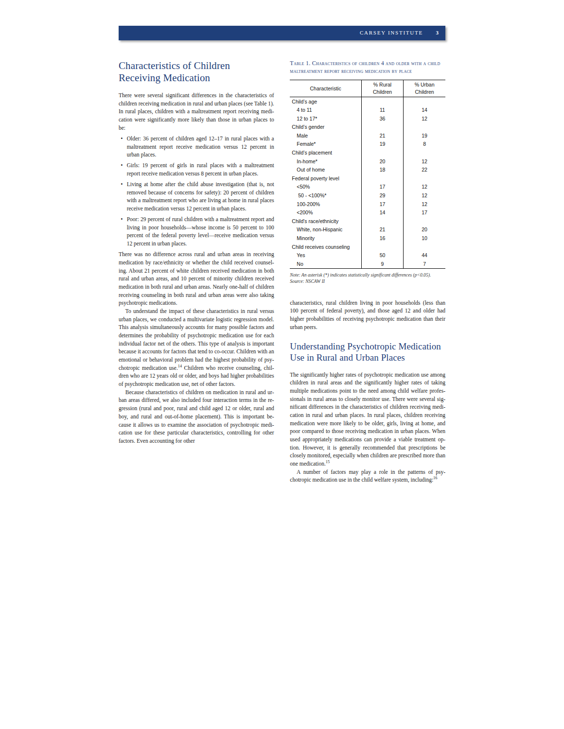CARSEY INSTITUTE 3
Characteristics of Children
Receiving Medication
There were several significant differences in the characteristics of children receiving medication in rural and urban places (see Table 1). In rural places, children with a maltreatment report receiving medication were significantly more likely than those in urban places to be:
Older: 36 percent of children aged 12–17 in rural places with a maltreatment report receive medication versus 12 percent in urban places.
Girls: 19 percent of girls in rural places with a maltreatment report receive medication versus 8 percent in urban places.
Living at home after the child abuse investigation (that is, not removed because of concerns for safety): 20 percent of children with a maltreatment report who are living at home in rural places receive medication versus 12 percent in urban places.
Poor: 29 percent of rural children with a maltreatment report and living in poor households—whose income is 50 percent to 100 percent of the federal poverty level—receive medication versus 12 percent in urban places.
There was no difference across rural and urban areas in receiving medication by race/ethnicity or whether the child received counseling. About 21 percent of white children received medication in both rural and urban areas, and 10 percent of minority children received medication in both rural and urban areas. Nearly one-half of children receiving counseling in both rural and urban areas were also taking psychotropic medications.
To understand the impact of these characteristics in rural versus urban places, we conducted a multivariate logistic regression model. This analysis simultaneously accounts for many possible factors and determines the probability of psychotropic medication use for each individual factor net of the others. This type of analysis is important because it accounts for factors that tend to co-occur. Children with an emotional or behavioral problem had the highest probability of psychotropic medication use.14 Children who receive counseling, children who are 12 years old or older, and boys had higher probabilities of psychotropic medication use, net of other factors.
Because characteristics of children on medication in rural and urban areas differed, we also included four interaction terms in the regression (rural and poor, rural and child aged 12 or older, rural and boy, and rural and out-of-home placement). This is important because it allows us to examine the association of psychotropic medication use for these particular characteristics, controlling for other factors. Even accounting for other
Table 1. Characteristics of children 4 and older with a child maltreatment report receiving medication by place
| Characteristic | % Rural Children | % Urban Children |
| --- | --- | --- |
| Child’s age | | |
| 4 to 11 | 11 | 14 |
| 12 to 17* | 36 | 12 |
| Child’s gender | | |
| Male | 21 | 19 |
| Female* | 19 | 8 |
| Child’s placement | | |
| In-home* | 20 | 12 |
| Out of home | 18 | 22 |
| Federal poverty level | | |
| <50% | 17 | 12 |
| 50 - <100%* | 29 | 12 |
| 100-200% | 17 | 12 |
| <200% | 14 | 17 |
| Child's race/ethnicity | | |
| White, non-Hispanic | 21 | 20 |
| Minority | 16 | 10 |
| Child receives counseling | | |
| Yes | 50 | 44 |
| No | 9 | 7 |
Note: An asterisk (*) indicates statistically significant differences (p<0.05).
Source: NSCAW II
characteristics, rural children living in poor households (less than 100 percent of federal poverty), and those aged 12 and older had higher probabilities of receiving psychotropic medication than their urban peers.
Understanding Psychotropic Medication Use in Rural and Urban Places
The significantly higher rates of psychotropic medication use among children in rural areas and the significantly higher rates of taking multiple medications point to the need among child welfare professionals in rural areas to closely monitor use. There were several significant differences in the characteristics of children receiving medication in rural and urban places. In rural places, children receiving medication were more likely to be older, girls, living at home, and poor compared to those receiving medication in urban places. When used appropriately medications can provide a viable treatment option. However, it is generally recommended that prescriptions be closely monitored, especially when children are prescribed more than one medication.15
A number of factors may play a role in the patterns of psychotropic medication use in the child welfare system, including:16